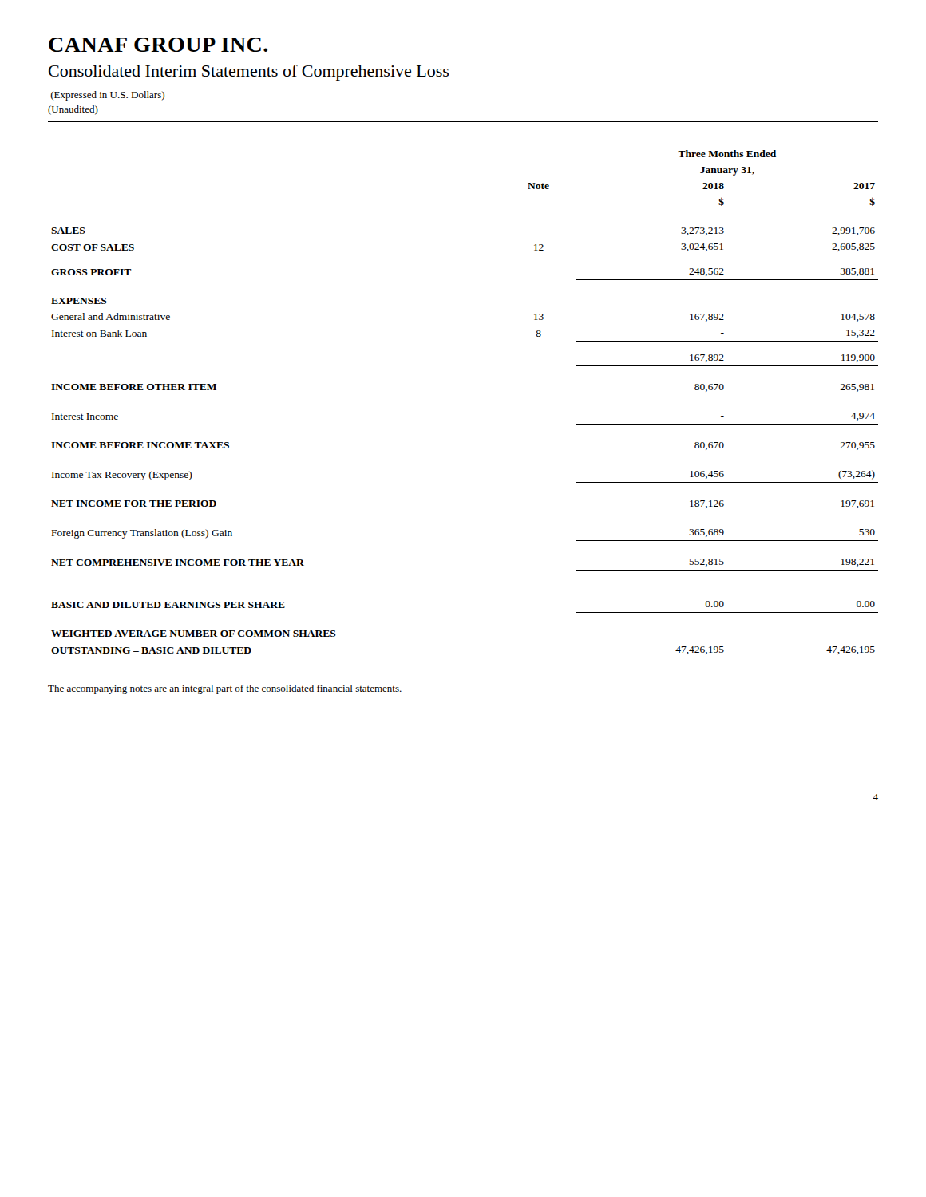CANAF GROUP INC.
Consolidated Interim Statements of Comprehensive Loss
(Expressed in U.S. Dollars)
(Unaudited)
| | | Three Months Ended |
| | | January 31, |
| | Note | 2018 | 2017 |
| | | $ | $ |
| SALES | | 3,273,213 | 2,991,706 |
| COST OF SALES | 12 | 3,024,651 | 2,605,825 |
| GROSS PROFIT | | 248,562 | 385,881 |
| EXPENSES | | | |
| General and Administrative | 13 | 167,892 | 104,578 |
| Interest on Bank Loan | 8 | - | 15,322 |
| | | 167,892 | 119,900 |
| INCOME BEFORE OTHER ITEM | | 80,670 | 265,981 |
| Interest Income | | - | 4,974 |
| INCOME BEFORE INCOME TAXES | | 80,670 | 270,955 |
| Income Tax Recovery (Expense) | | 106,456 | (73,264) |
| NET INCOME FOR THE PERIOD | | 187,126 | 197,691 |
| Foreign Currency Translation (Loss) Gain | | 365,689 | 530 |
| NET COMPREHENSIVE INCOME FOR THE YEAR | | 552,815 | 198,221 |
| BASIC AND DILUTED EARNINGS PER SHARE | | 0.00 | 0.00 |
| WEIGHTED AVERAGE NUMBER OF COMMON SHARES | | | |
| OUTSTANDING – BASIC AND DILUTED | | 47,426,195 | 47,426,195 |
The accompanying notes are an integral part of the consolidated financial statements.
4